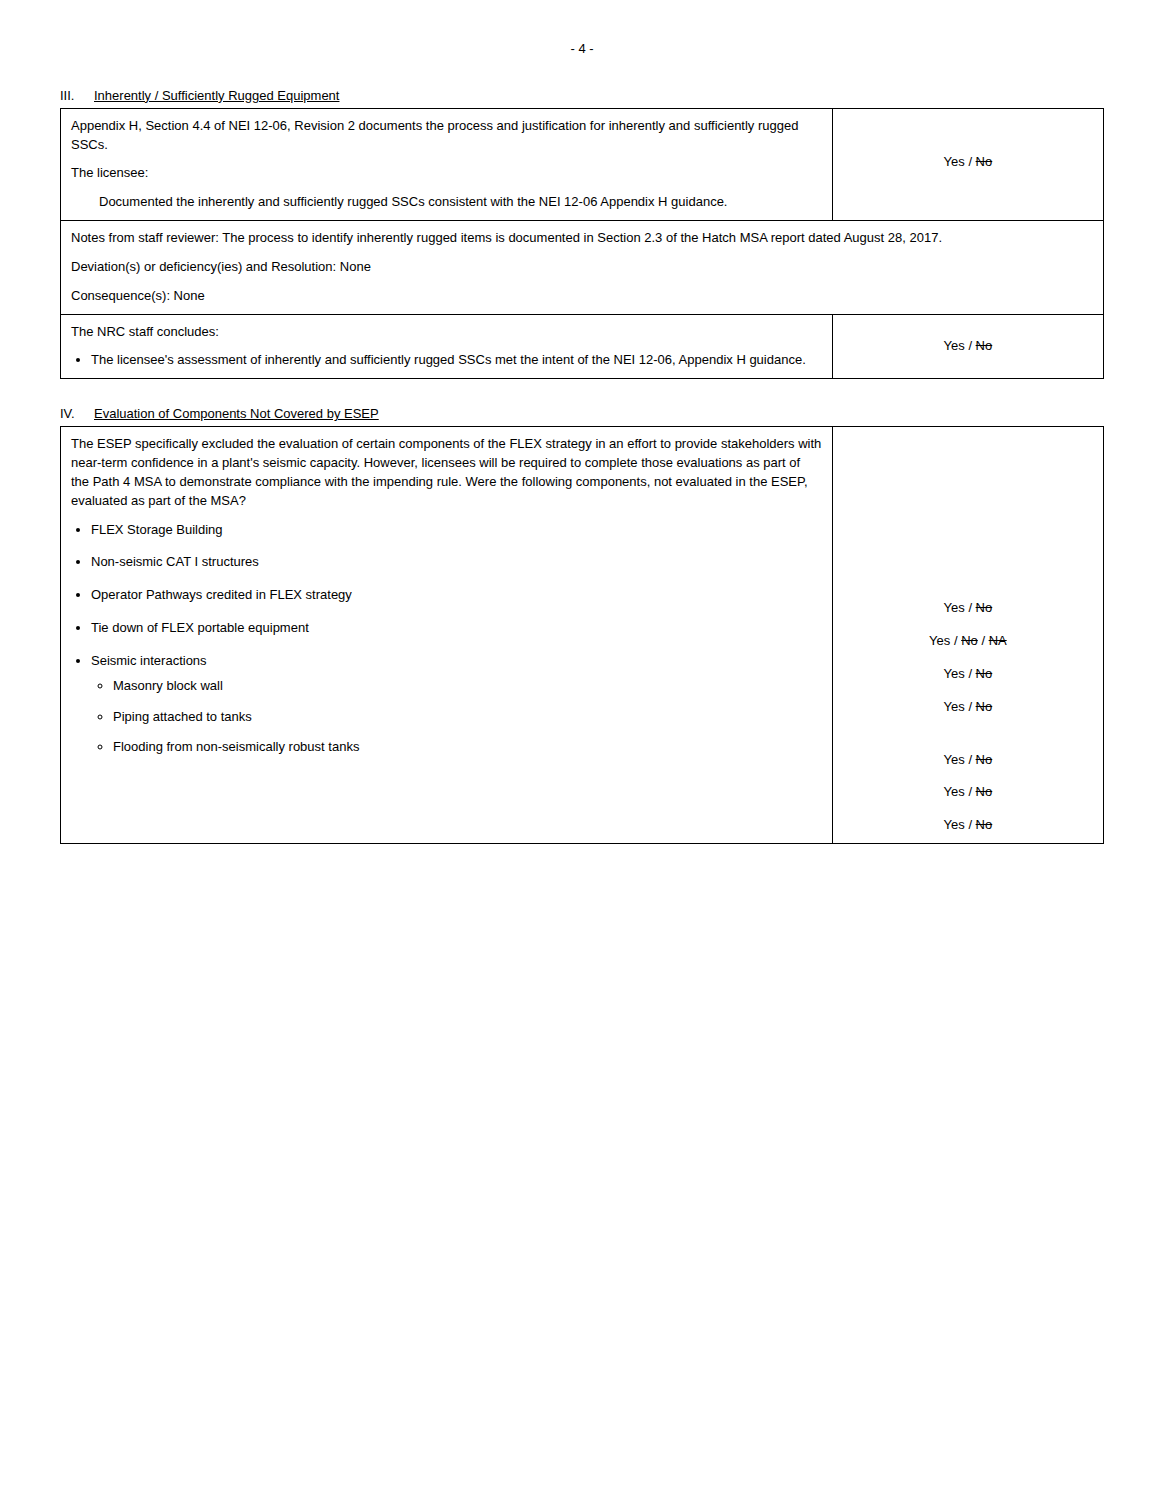- 4 -
III. Inherently / Sufficiently Rugged Equipment
| Appendix H, Section 4.4 of NEI 12-06, Revision 2 documents the process and justification for inherently and sufficiently rugged SSCs. The licensee: Documented the inherently and sufficiently rugged SSCs consistent with the NEI 12-06 Appendix H guidance. | Yes / No |
| Notes from staff reviewer: The process to identify inherently rugged items is documented in Section 2.3 of the Hatch MSA report dated August 28, 2017. Deviation(s) or deficiency(ies) and Resolution: None Consequence(s): None |
| The NRC staff concludes: The licensee's assessment of inherently and sufficiently rugged SSCs met the intent of the NEI 12-06, Appendix H guidance. | Yes / No |
IV. Evaluation of Components Not Covered by ESEP
| The ESEP specifically excluded the evaluation of certain components of the FLEX strategy in an effort to provide stakeholders with near-term confidence in a plant's seismic capacity. However, licensees will be required to complete those evaluations as part of the Path 4 MSA to demonstrate compliance with the impending rule. Were the following components, not evaluated in the ESEP, evaluated as part of the MSA? FLEX Storage Building Non-seismic CAT I structures Operator Pathways credited in FLEX strategy Tie down of FLEX portable equipment Seismic interactions Masonry block wall Piping attached to tanks Flooding from non-seismically robust tanks | Yes / No Yes / No / NA Yes / No Yes / No Yes / No Yes / No Yes / No |